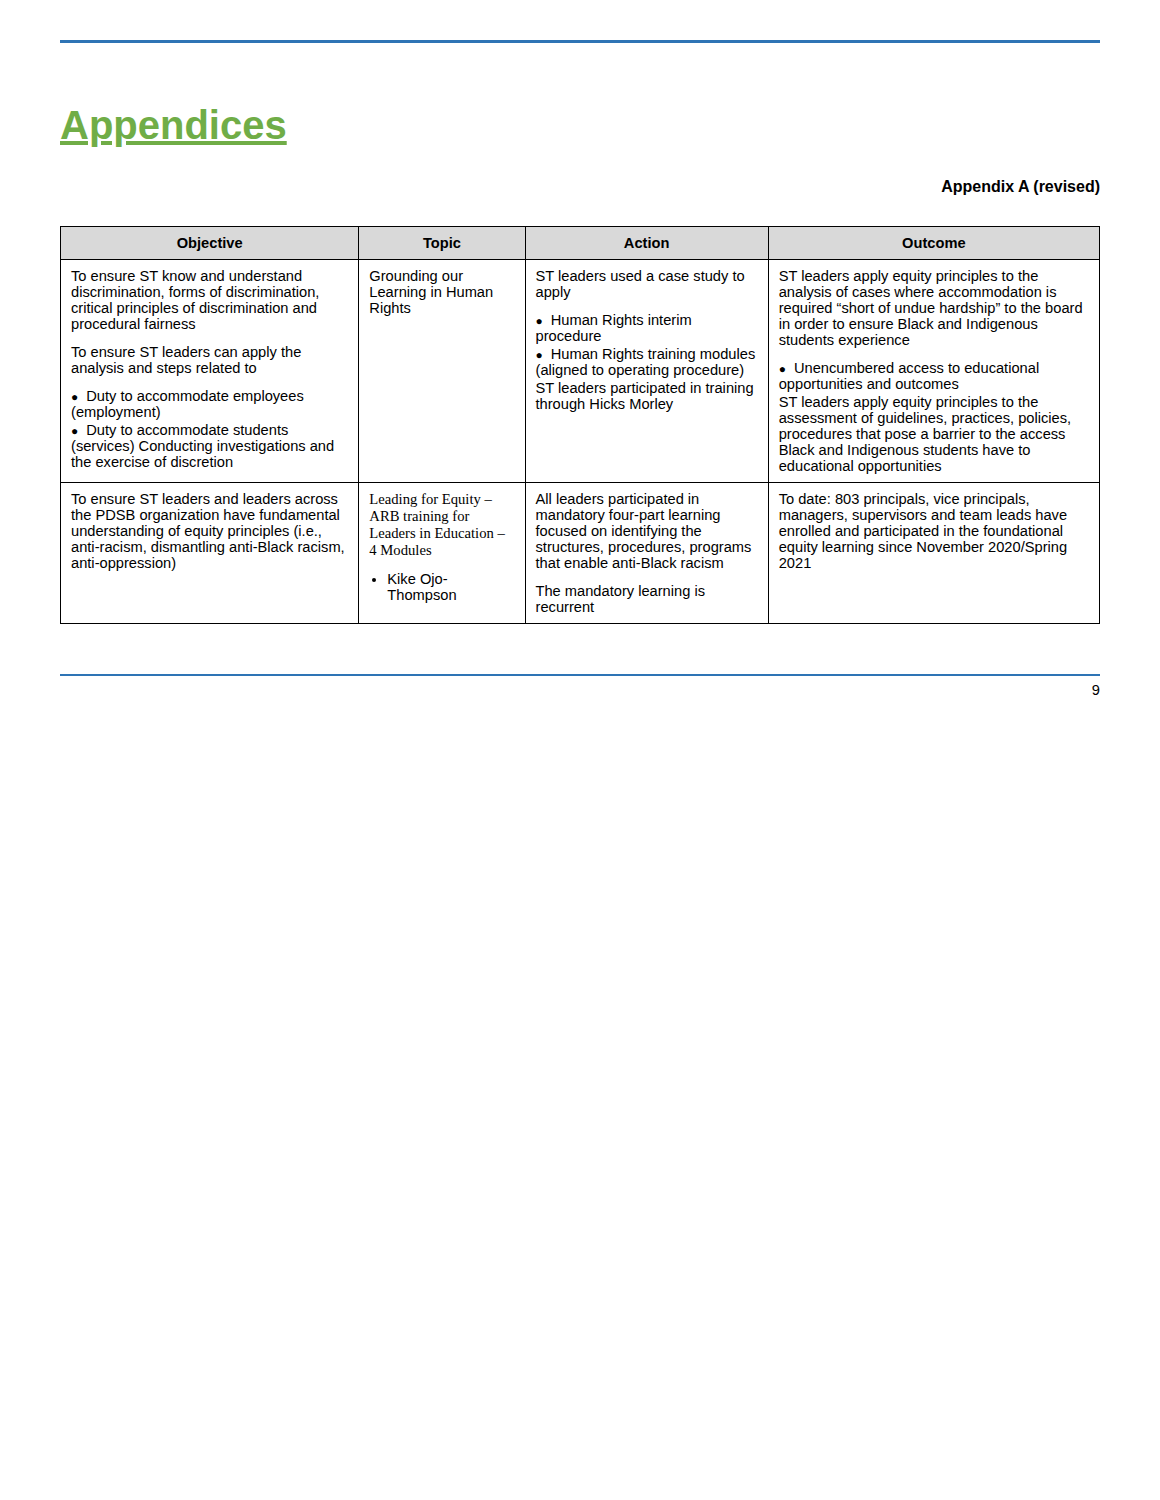Appendices
Appendix A (revised)
| Objective | Topic | Action | Outcome |
| --- | --- | --- | --- |
| To ensure ST know and understand discrimination, forms of discrimination, critical principles of discrimination and procedural fairness To ensure ST leaders can apply the analysis and steps related to Duty to accommodate employees (employment) Duty to accommodate students (services) Conducting investigations and the exercise of discretion | Grounding our Learning in Human Rights | ST leaders used a case study to apply Human Rights interim procedure Human Rights training modules (aligned to operating procedure) ST leaders participated in training through Hicks Morley | ST leaders apply equity principles to the analysis of cases where accommodation is required “short of undue hardship” to the board in order to ensure Black and Indigenous students experience Unencumbered access to educational opportunities and outcomes ST leaders apply equity principles to the assessment of guidelines, practices, policies, procedures that pose a barrier to the access Black and Indigenous students have to educational opportunities |
| To ensure ST leaders and leaders across the PDSB organization have fundamental understanding of equity principles (i.e., anti-racism, dismantling anti-Black racism, anti-oppression) | Leading for Equity – ARB training for Leaders in Education – 4 Modules Kike Ojo-Thompson | All leaders participated in mandatory four-part learning focused on identifying the structures, procedures, programs that enable anti-Black racism The mandatory learning is recurrent | To date: 803 principals, vice principals, managers, supervisors and team leads have enrolled and participated in the foundational equity learning since November 2020/Spring 2021 |
9